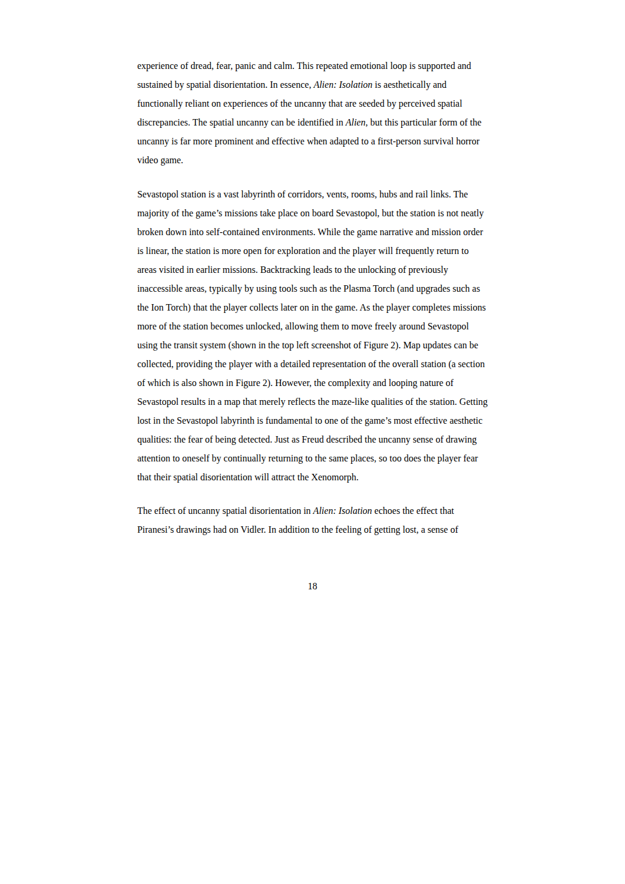experience of dread, fear, panic and calm. This repeated emotional loop is supported and sustained by spatial disorientation. In essence, Alien: Isolation is aesthetically and functionally reliant on experiences of the uncanny that are seeded by perceived spatial discrepancies. The spatial uncanny can be identified in Alien, but this particular form of the uncanny is far more prominent and effective when adapted to a first-person survival horror video game.
Sevastopol station is a vast labyrinth of corridors, vents, rooms, hubs and rail links. The majority of the game’s missions take place on board Sevastopol, but the station is not neatly broken down into self-contained environments. While the game narrative and mission order is linear, the station is more open for exploration and the player will frequently return to areas visited in earlier missions. Backtracking leads to the unlocking of previously inaccessible areas, typically by using tools such as the Plasma Torch (and upgrades such as the Ion Torch) that the player collects later on in the game. As the player completes missions more of the station becomes unlocked, allowing them to move freely around Sevastopol using the transit system (shown in the top left screenshot of Figure 2). Map updates can be collected, providing the player with a detailed representation of the overall station (a section of which is also shown in Figure 2). However, the complexity and looping nature of Sevastopol results in a map that merely reflects the maze-like qualities of the station. Getting lost in the Sevastopol labyrinth is fundamental to one of the game’s most effective aesthetic qualities: the fear of being detected. Just as Freud described the uncanny sense of drawing attention to oneself by continually returning to the same places, so too does the player fear that their spatial disorientation will attract the Xenomorph.
The effect of uncanny spatial disorientation in Alien: Isolation echoes the effect that Piranesi’s drawings had on Vidler. In addition to the feeling of getting lost, a sense of
18